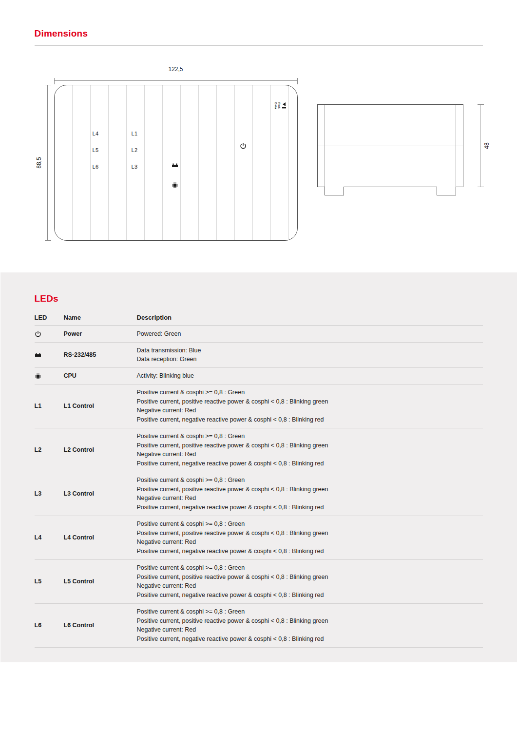Dimensions
88,5
122,5
Pick Data
L4
L5
L6
L1
L2
L3
48
LEDs
| LED | Name | Description |
| --- | --- | --- |
| | Power | Powered: Green |
| | RS-232/485 | Data transmission: Blue Data reception: Green |
| | CPU | Activity: Blinking blue |
| L1 | L1 Control | Positive current & cosphi >= 0,8 : Green Positive current, positive reactive power & cosphi < 0,8 : Blinking green Negative current: Red Positive current, negative reactive power & cosphi < 0,8 : Blinking red |
| L2 | L2 Control | Positive current & cosphi >= 0,8 : Green Positive current, positive reactive power & cosphi < 0,8 : Blinking green Negative current: Red Positive current, negative reactive power & cosphi < 0,8 : Blinking red |
| L3 | L3 Control | Positive current & cosphi >= 0,8 : Green Positive current, positive reactive power & cosphi < 0,8 : Blinking green Negative current: Red Positive current, negative reactive power & cosphi < 0,8 : Blinking red |
| L4 | L4 Control | Positive current & cosphi >= 0,8 : Green Positive current, positive reactive power & cosphi < 0,8 : Blinking green Negative current: Red Positive current, negative reactive power & cosphi < 0,8 : Blinking red |
| L5 | L5 Control | Positive current & cosphi >= 0,8 : Green Positive current, positive reactive power & cosphi < 0,8 : Blinking green Negative current: Red Positive current, negative reactive power & cosphi < 0,8 : Blinking red |
| L6 | L6 Control | Positive current & cosphi >= 0,8 : Green Positive current, positive reactive power & cosphi < 0,8 : Blinking green Negative current: Red Positive current, negative reactive power & cosphi < 0,8 : Blinking red |